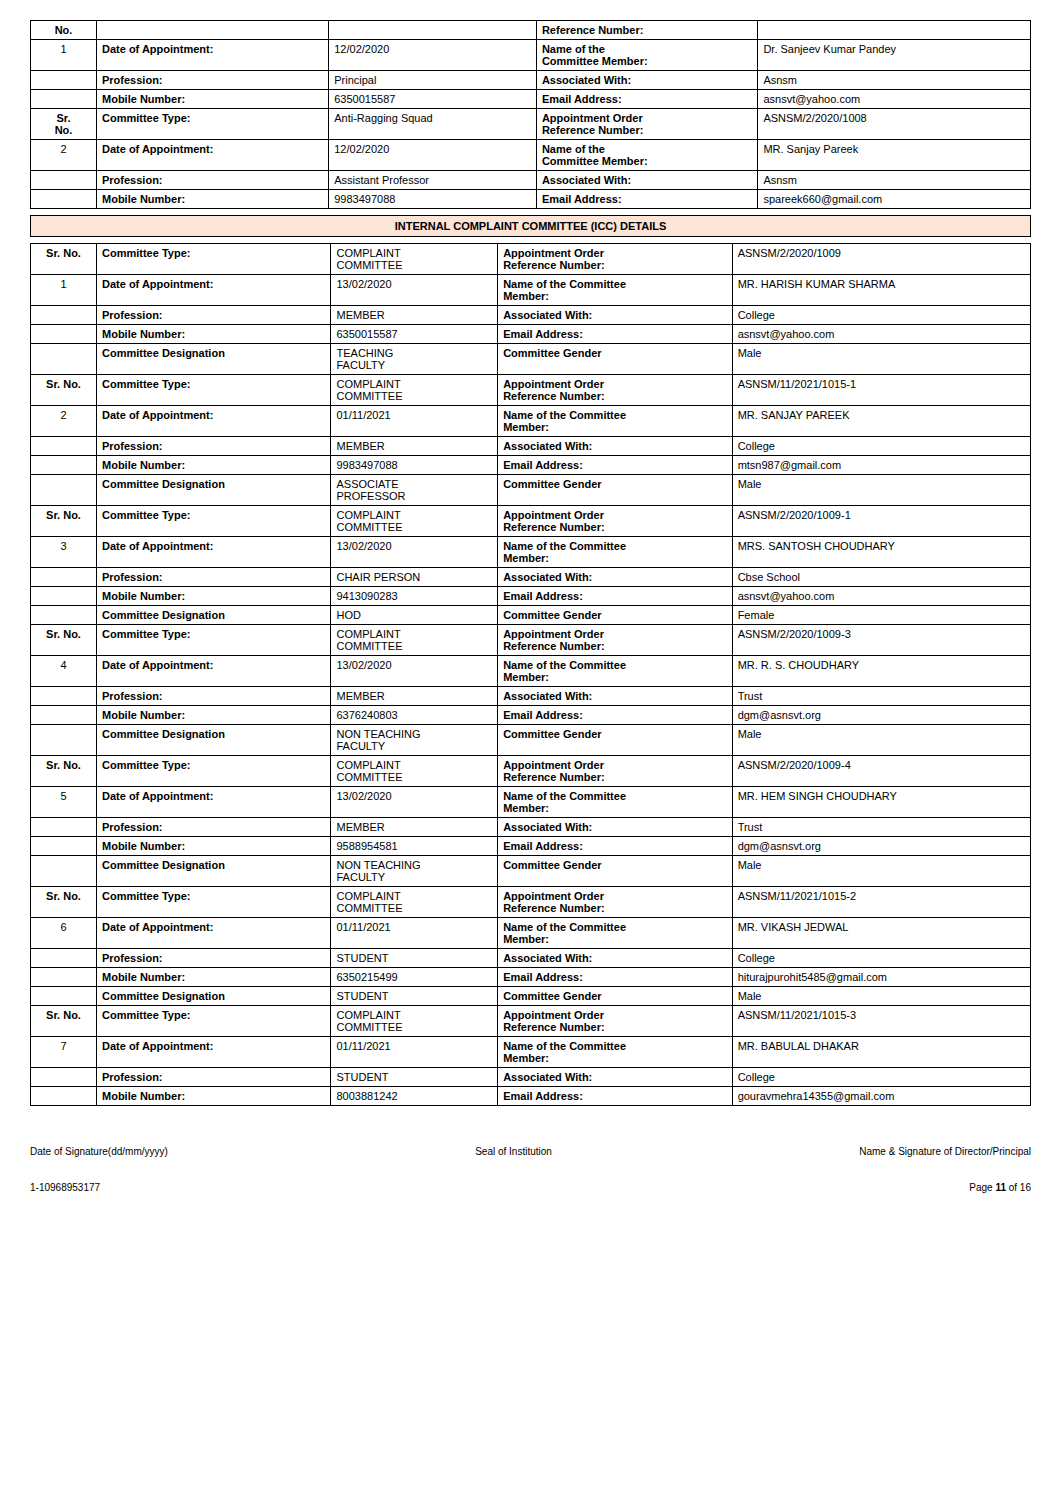| No. | | | Reference Number: | |
| 1 | Date of Appointment: | 12/02/2020 | Name of the Committee Member: | Dr. Sanjeev Kumar Pandey |
| | Profession: | Principal | Associated With: | Asnsm |
| | Mobile Number: | 6350015587 | Email Address: | asnsvt@yahoo.com |
| Sr. No. | Committee Type: | Anti-Ragging Squad | Appointment Order Reference Number: | ASNSM/2/2020/1008 |
| 2 | Date of Appointment: | 12/02/2020 | Name of the Committee Member: | MR. Sanjay Pareek |
| | Profession: | Assistant Professor | Associated With: | Asnsm |
| | Mobile Number: | 9983497088 | Email Address: | spareek660@gmail.com |
| INTERNAL COMPLAINT COMMITTEE (ICC) DETAILS |
| Sr. No. | Committee Type: | COMPLAINT COMMITTEE | Appointment Order Reference Number: | ASNSM/2/2020/1009 |
| 1 | Date of Appointment: | 13/02/2020 | Name of the Committee Member: | MR. HARISH KUMAR SHARMA |
| | Profession: | MEMBER | Associated With: | College |
| | Mobile Number: | 6350015587 | Email Address: | asnsvt@yahoo.com |
| | Committee Designation | TEACHING FACULTY | Committee Gender | Male |
| Sr. No. | Committee Type: | COMPLAINT COMMITTEE | Appointment Order Reference Number: | ASNSM/11/2021/1015-1 |
| 2 | Date of Appointment: | 01/11/2021 | Name of the Committee Member: | MR. SANJAY PAREEK |
| | Profession: | MEMBER | Associated With: | College |
| | Mobile Number: | 9983497088 | Email Address: | mtsn987@gmail.com |
| | Committee Designation | ASSOCIATE PROFESSOR | Committee Gender | Male |
| Sr. No. | Committee Type: | COMPLAINT COMMITTEE | Appointment Order Reference Number: | ASNSM/2/2020/1009-1 |
| 3 | Date of Appointment: | 13/02/2020 | Name of the Committee Member: | MRS. SANTOSH CHOUDHARY |
| | Profession: | CHAIR PERSON | Associated With: | Cbse School |
| | Mobile Number: | 9413090283 | Email Address: | asnsvt@yahoo.com |
| | Committee Designation | HOD | Committee Gender | Female |
| Sr. No. | Committee Type: | COMPLAINT COMMITTEE | Appointment Order Reference Number: | ASNSM/2/2020/1009-3 |
| 4 | Date of Appointment: | 13/02/2020 | Name of the Committee Member: | MR. R. S. CHOUDHARY |
| | Profession: | MEMBER | Associated With: | Trust |
| | Mobile Number: | 6376240803 | Email Address: | dgm@asnsvt.org |
| | Committee Designation | NON TEACHING FACULTY | Committee Gender | Male |
| Sr. No. | Committee Type: | COMPLAINT COMMITTEE | Appointment Order Reference Number: | ASNSM/2/2020/1009-4 |
| 5 | Date of Appointment: | 13/02/2020 | Name of the Committee Member: | MR. HEM SINGH CHOUDHARY |
| | Profession: | MEMBER | Associated With: | Trust |
| | Mobile Number: | 9588954581 | Email Address: | dgm@asnsvt.org |
| | Committee Designation | NON TEACHING FACULTY | Committee Gender | Male |
| Sr. No. | Committee Type: | COMPLAINT COMMITTEE | Appointment Order Reference Number: | ASNSM/11/2021/1015-2 |
| 6 | Date of Appointment: | 01/11/2021 | Name of the Committee Member: | MR. VIKASH JEDWAL |
| | Profession: | STUDENT | Associated With: | College |
| | Mobile Number: | 6350215499 | Email Address: | hiturajpurohit5485@gmail.com |
| | Committee Designation | STUDENT | Committee Gender | Male |
| Sr. No. | Committee Type: | COMPLAINT COMMITTEE | Appointment Order Reference Number: | ASNSM/11/2021/1015-3 |
| 7 | Date of Appointment: | 01/11/2021 | Name of the Committee Member: | MR. BABULAL DHAKAR |
| | Profession: | STUDENT | Associated With: | College |
| | Mobile Number: | 8003881242 | Email Address: | gouravmehra14355@gmail.com |
Date of Signature(dd/mm/yyyy) Seal of Institution Name & Signature of Director/Principal
1-10968953177
Page 11 of 16